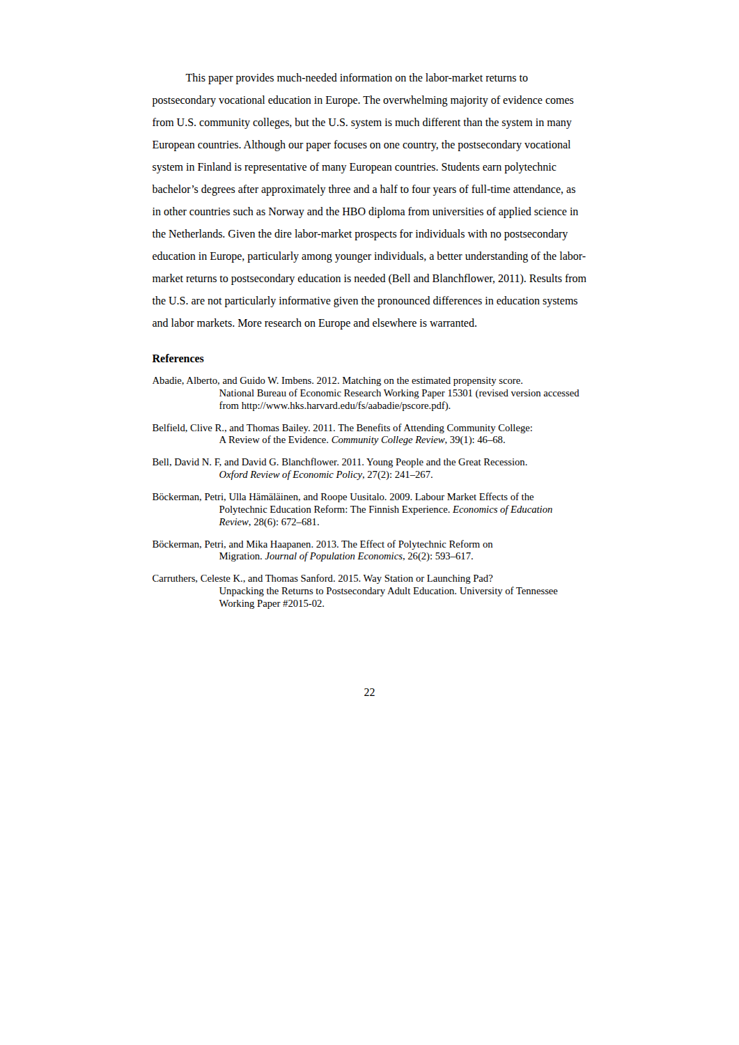This paper provides much-needed information on the labor-market returns to postsecondary vocational education in Europe. The overwhelming majority of evidence comes from U.S. community colleges, but the U.S. system is much different than the system in many European countries. Although our paper focuses on one country, the postsecondary vocational system in Finland is representative of many European countries. Students earn polytechnic bachelor’s degrees after approximately three and a half to four years of full-time attendance, as in other countries such as Norway and the HBO diploma from universities of applied science in the Netherlands. Given the dire labor-market prospects for individuals with no postsecondary education in Europe, particularly among younger individuals, a better understanding of the labor-market returns to postsecondary education is needed (Bell and Blanchflower, 2011). Results from the U.S. are not particularly informative given the pronounced differences in education systems and labor markets. More research on Europe and elsewhere is warranted.
References
Abadie, Alberto, and Guido W. Imbens. 2012. Matching on the estimated propensity score.National Bureau of Economic Research Working Paper 15301 (revised version accessed from http://www.hks.harvard.edu/fs/aabadie/pscore.pdf).
Belfield, Clive R., and Thomas Bailey. 2011. The Benefits of Attending Community College: A Review of the Evidence. Community College Review, 39(1): 46–68.
Bell, David N. F, and David G. Blanchflower. 2011. Young People and the Great Recession. Oxford Review of Economic Policy, 27(2): 241–267.
Böckerman, Petri, Ulla Hämäläinen, and Roope Uusitalo. 2009. Labour Market Effects of the Polytechnic Education Reform: The Finnish Experience. Economics of Education Review, 28(6): 672–681.
Böckerman, Petri, and Mika Haapanen. 2013. The Effect of Polytechnic Reform on Migration. Journal of Population Economics, 26(2): 593–617.
Carruthers, Celeste K., and Thomas Sanford. 2015. Way Station or Launching Pad? Unpacking the Returns to Postsecondary Adult Education. University of Tennessee Working Paper #2015-02.
22